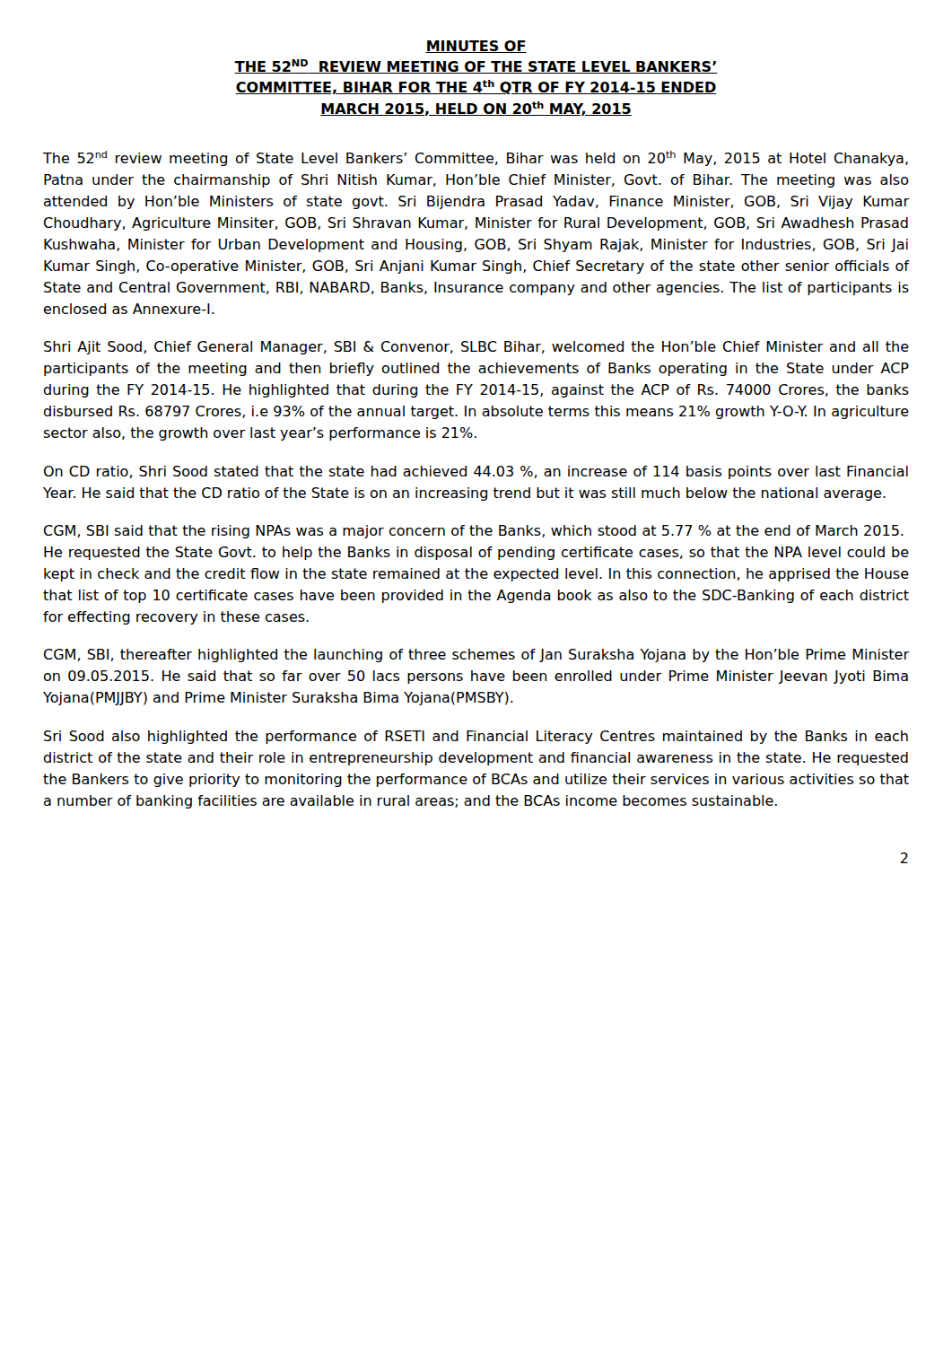MINUTES OF THE 52ND REVIEW MEETING OF THE STATE LEVEL BANKERS’ COMMITTEE, BIHAR FOR THE 4th QTR OF FY 2014-15 ENDED MARCH 2015, HELD ON 20th MAY, 2015
The 52nd review meeting of State Level Bankers’ Committee, Bihar was held on 20th May, 2015 at Hotel Chanakya, Patna under the chairmanship of Shri Nitish Kumar, Hon’ble Chief Minister, Govt. of Bihar. The meeting was also attended by Hon’ble Ministers of state govt. Sri Bijendra Prasad Yadav, Finance Minister, GOB, Sri Vijay Kumar Choudhary, Agriculture Minsiter, GOB, Sri Shravan Kumar, Minister for Rural Development, GOB, Sri Awadhesh Prasad Kushwaha, Minister for Urban Development and Housing, GOB, Sri Shyam Rajak, Minister for Industries, GOB, Sri Jai Kumar Singh, Co-operative Minister, GOB, Sri Anjani Kumar Singh, Chief Secretary of the state other senior officials of State and Central Government, RBI, NABARD, Banks, Insurance company and other agencies. The list of participants is enclosed as Annexure-I.
Shri Ajit Sood, Chief General Manager, SBI & Convenor, SLBC Bihar, welcomed the Hon’ble Chief Minister and all the participants of the meeting and then briefly outlined the achievements of Banks operating in the State under ACP during the FY 2014-15. He highlighted that during the FY 2014-15, against the ACP of Rs. 74000 Crores, the banks disbursed Rs. 68797 Crores, i.e 93% of the annual target. In absolute terms this means 21% growth Y-O-Y. In agriculture sector also, the growth over last year’s performance is 21%.
On CD ratio, Shri Sood stated that the state had achieved 44.03 %, an increase of 114 basis points over last Financial Year. He said that the CD ratio of the State is on an increasing trend but it was still much below the national average.
CGM, SBI said that the rising NPAs was a major concern of the Banks, which stood at 5.77 % at the end of March 2015. He requested the State Govt. to help the Banks in disposal of pending certificate cases, so that the NPA level could be kept in check and the credit flow in the state remained at the expected level. In this connection, he apprised the House that list of top 10 certificate cases have been provided in the Agenda book as also to the SDC-Banking of each district for effecting recovery in these cases.
CGM, SBI, thereafter highlighted the launching of three schemes of Jan Suraksha Yojana by the Hon’ble Prime Minister on 09.05.2015. He said that so far over 50 lacs persons have been enrolled under Prime Minister Jeevan Jyoti Bima Yojana(PMJJBY) and Prime Minister Suraksha Bima Yojana(PMSBY).
Sri Sood also highlighted the performance of RSETI and Financial Literacy Centres maintained by the Banks in each district of the state and their role in entrepreneurship development and financial awareness in the state. He requested the Bankers to give priority to monitoring the performance of BCAs and utilize their services in various activities so that a number of banking facilities are available in rural areas; and the BCAs income becomes sustainable.
2